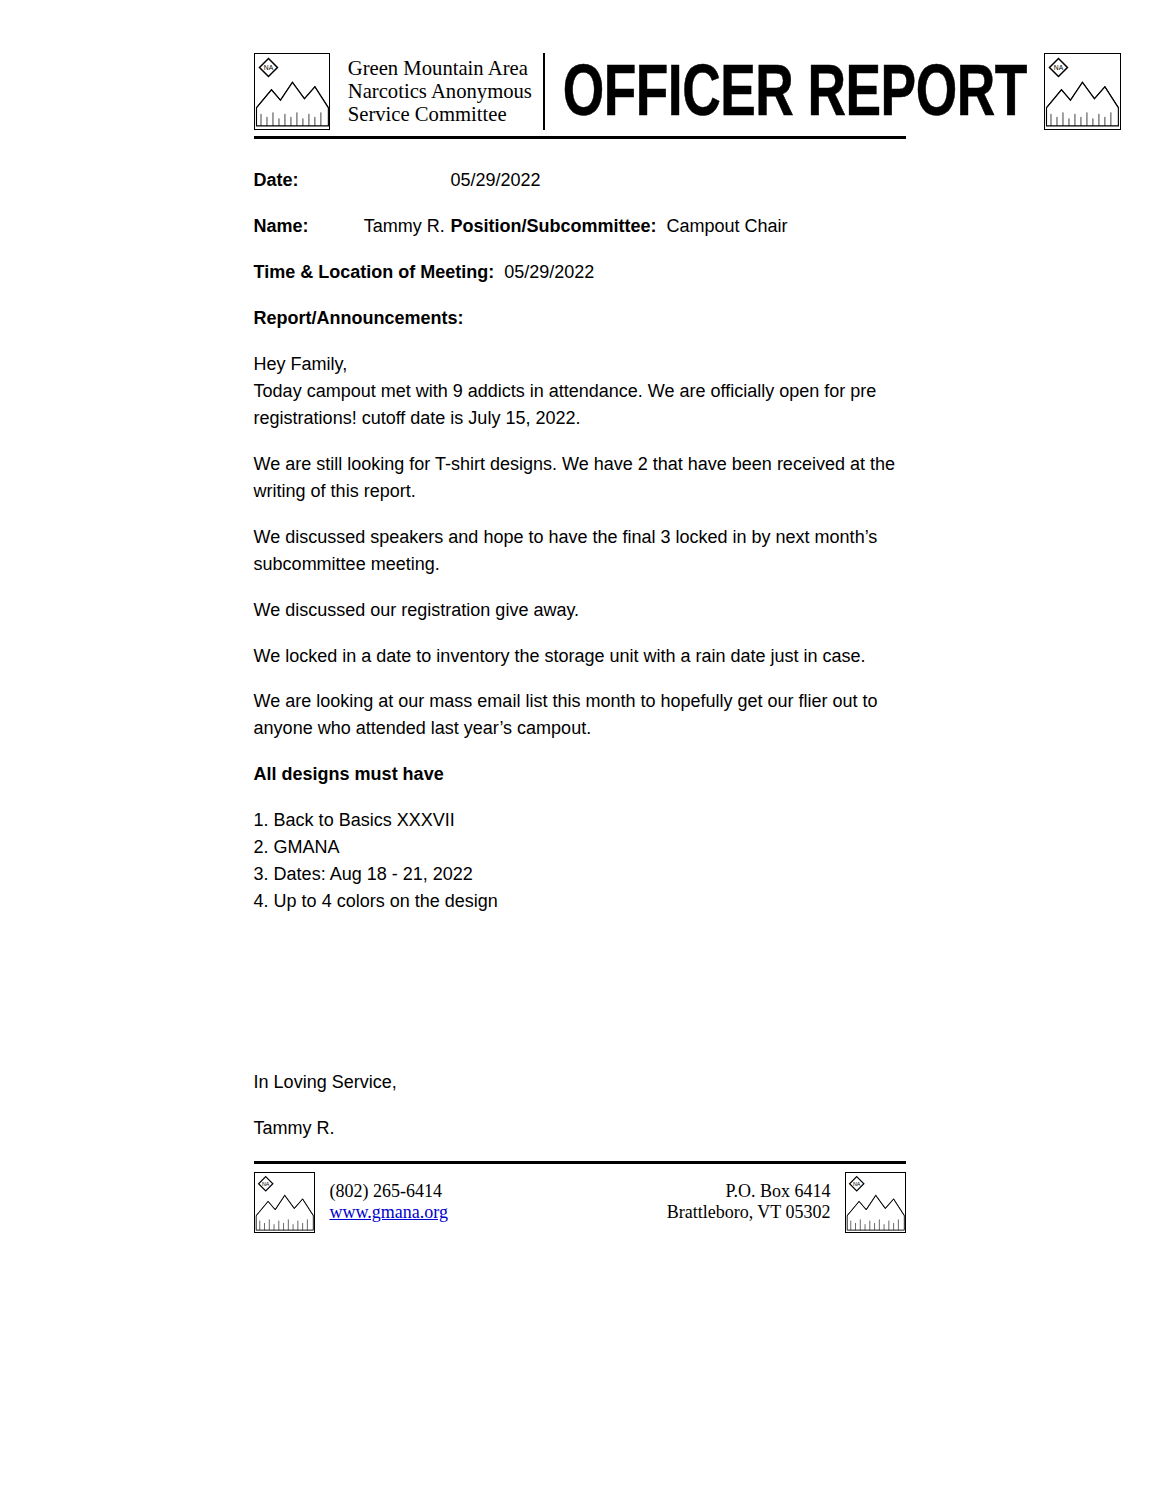NA
Green Mountain Area
Narcotics Anonymous
Service Committee
OFFICER REPORT
NA
Date:
05/29/2022
Name: Tammy R.
Position/Subcommittee: Campout Chair
Time & Location of Meeting: 05/29/2022
Report/Announcements:
Hey Family,
Today campout met with 9 addicts in attendance. We are officially open for pre registrations! cutoff date is July 15, 2022.
We are still looking for T-shirt designs. We have 2 that have been received at the writing of this report.
We discussed speakers and hope to have the final 3 locked in by next month’s subcommittee meeting.
We discussed our registration give away.
We locked in a date to inventory the storage unit with a rain date just in case.
We are looking at our mass email list this month to hopefully get our flier out to anyone who attended last year’s campout.
All designs must have
1. Back to Basics XXXVII
2. GMANA
3. Dates: Aug 18 - 21, 2022
4. Up to 4 colors on the design
In Loving Service,
Tammy R.
NA
(802) 265-6414 www.gmana.org
P.O. Box 6414
Brattleboro, VT 05302
NA